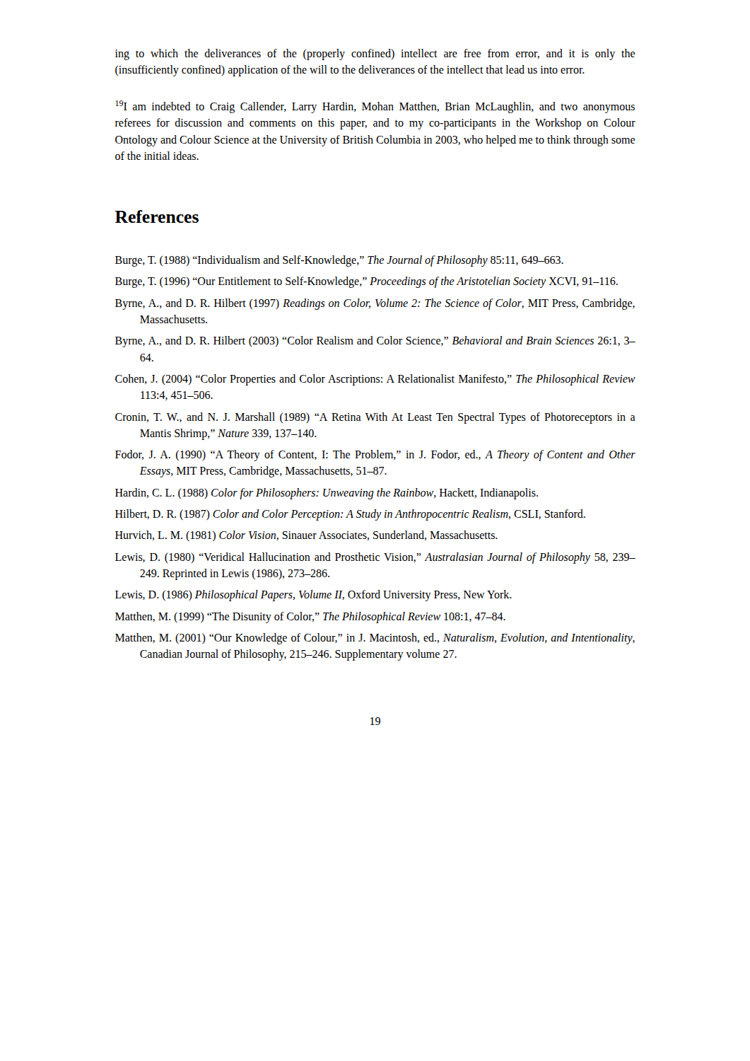ing to which the deliverances of the (properly confined) intellect are free from error, and it is only the (insufficiently confined) application of the will to the deliverances of the intellect that lead us into error.
19I am indebted to Craig Callender, Larry Hardin, Mohan Matthen, Brian McLaughlin, and two anonymous referees for discussion and comments on this paper, and to my co-participants in the Workshop on Colour Ontology and Colour Science at the University of British Columbia in 2003, who helped me to think through some of the initial ideas.
References
Burge, T. (1988) “Individualism and Self-Knowledge,” The Journal of Philosophy 85:11, 649–663.
Burge, T. (1996) “Our Entitlement to Self-Knowledge,” Proceedings of the Aristotelian Society XCVI, 91–116.
Byrne, A., and D. R. Hilbert (1997) Readings on Color, Volume 2: The Science of Color, MIT Press, Cambridge, Massachusetts.
Byrne, A., and D. R. Hilbert (2003) “Color Realism and Color Science,” Behavioral and Brain Sciences 26:1, 3–64.
Cohen, J. (2004) “Color Properties and Color Ascriptions: A Relationalist Manifesto,” The Philosophical Review 113:4, 451–506.
Cronin, T. W., and N. J. Marshall (1989) “A Retina With At Least Ten Spectral Types of Photoreceptors in a Mantis Shrimp,” Nature 339, 137–140.
Fodor, J. A. (1990) “A Theory of Content, I: The Problem,” in J. Fodor, ed., A Theory of Content and Other Essays, MIT Press, Cambridge, Massachusetts, 51–87.
Hardin, C. L. (1988) Color for Philosophers: Unweaving the Rainbow, Hackett, Indianapolis.
Hilbert, D. R. (1987) Color and Color Perception: A Study in Anthropocentric Realism, CSLI, Stanford.
Hurvich, L. M. (1981) Color Vision, Sinauer Associates, Sunderland, Massachusetts.
Lewis, D. (1980) “Veridical Hallucination and Prosthetic Vision,” Australasian Journal of Philosophy 58, 239–249. Reprinted in Lewis (1986), 273–286.
Lewis, D. (1986) Philosophical Papers, Volume II, Oxford University Press, New York.
Matthen, M. (1999) “The Disunity of Color,” The Philosophical Review 108:1, 47–84.
Matthen, M. (2001) “Our Knowledge of Colour,” in J. Macintosh, ed., Naturalism, Evolution, and Intentionality, Canadian Journal of Philosophy, 215–246. Supplementary volume 27.
19